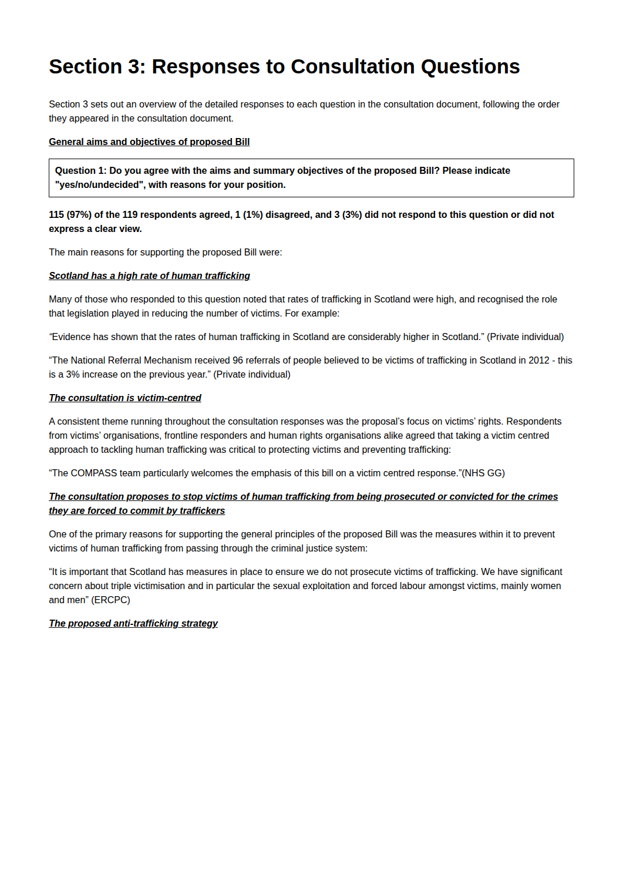Section 3: Responses to Consultation Questions
Section 3 sets out an overview of the detailed responses to each question in the consultation document, following the order they appeared in the consultation document.
General aims and objectives of proposed Bill
Question 1: Do you agree with the aims and summary objectives of the proposed Bill? Please indicate "yes/no/undecided", with reasons for your position.
115 (97%) of the 119 respondents agreed, 1 (1%) disagreed, and 3 (3%) did not respond to this question or did not express a clear view.
The main reasons for supporting the proposed Bill were:
Scotland has a high rate of human trafficking
Many of those who responded to this question noted that rates of trafficking in Scotland were high, and recognised the role that legislation played in reducing the number of victims. For example:
“Evidence has shown that the rates of human trafficking in Scotland are considerably higher in Scotland.” (Private individual)
“The National Referral Mechanism received 96 referrals of people believed to be victims of trafficking in Scotland in 2012 - this is a 3% increase on the previous year.” (Private individual)
The consultation is victim-centred
A consistent theme running throughout the consultation responses was the proposal’s focus on victims’ rights. Respondents from victims’ organisations, frontline responders and human rights organisations alike agreed that taking a victim centred approach to tackling human trafficking was critical to protecting victims and preventing trafficking:
“The COMPASS team particularly welcomes the emphasis of this bill on a victim centred response.”(NHS GG)
The consultation proposes to stop victims of human trafficking from being prosecuted or convicted for the crimes they are forced to commit by traffickers
One of the primary reasons for supporting the general principles of the proposed Bill was the measures within it to prevent victims of human trafficking from passing through the criminal justice system:
“It is important that Scotland has measures in place to ensure we do not prosecute victims of trafficking. We have significant concern about triple victimisation and in particular the sexual exploitation and forced labour amongst victims, mainly women and men” (ERCPC)
The proposed anti-trafficking strategy